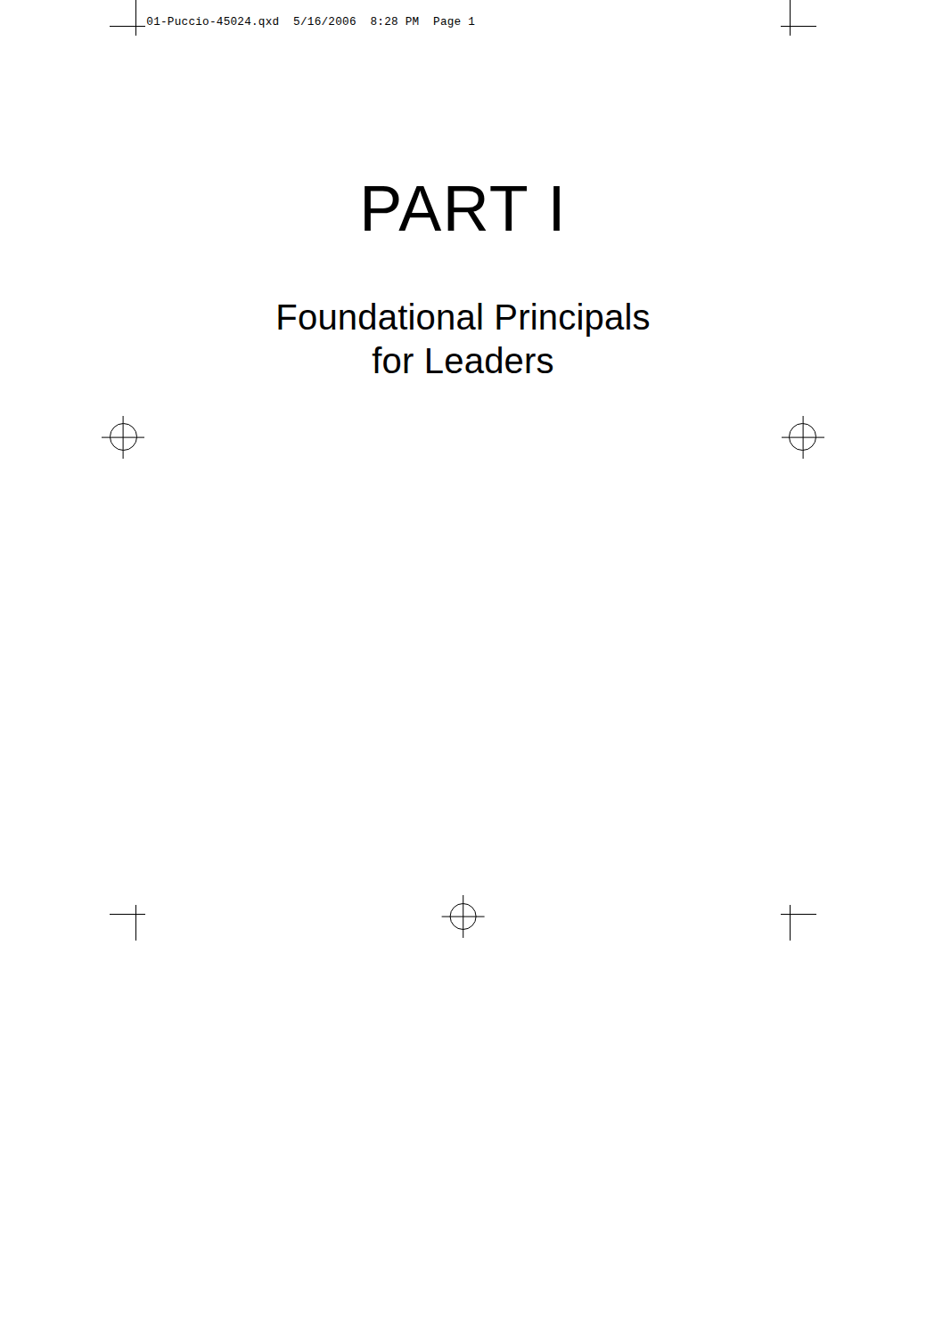01-Puccio-45024.qxd 5/16/2006 8:28 PM Page 1
PART I
Foundational Principalsfor Leaders